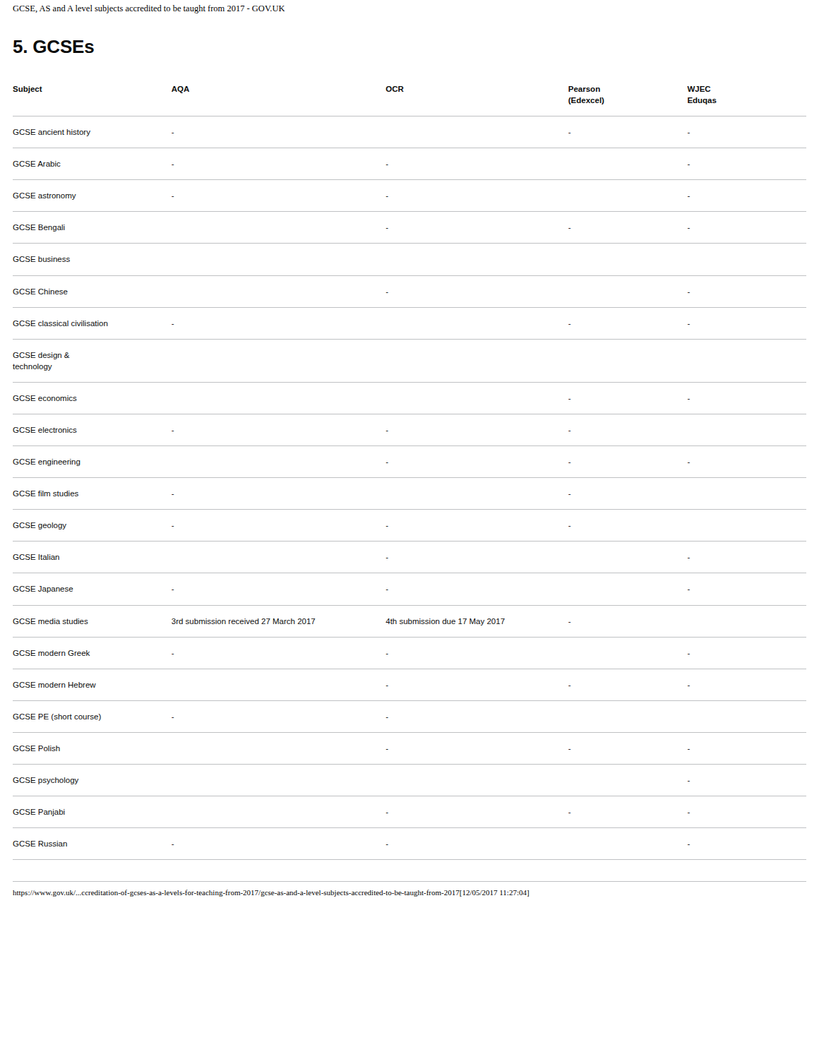GCSE, AS and A level subjects accredited to be taught from 2017 - GOV.UK
5. GCSEs
| Subject | AQA | OCR | Pearson (Edexcel) | WJEC Eduqas |
| --- | --- | --- | --- | --- |
| GCSE ancient history | - | | - | - |
| GCSE Arabic | - | - | | - |
| GCSE astronomy | - | - | | - |
| GCSE Bengali | | - | - | - |
| GCSE business | | | | |
| GCSE Chinese | | - | | - |
| GCSE classical civilisation | - | | - | - |
| GCSE design & technology | | | | |
| GCSE economics | | | - | - |
| GCSE electronics | - | - | - | |
| GCSE engineering | | - | - | - |
| GCSE film studies | - | | - | |
| GCSE geology | - | - | - | |
| GCSE Italian | | - | | - |
| GCSE Japanese | - | - | | - |
| GCSE media studies | 3rd submission received 27 March 2017 | 4th submission due 17 May 2017 | - | |
| GCSE modern Greek | - | - | | - |
| GCSE modern Hebrew | | - | - | - |
| GCSE PE (short course) | - | - | | |
| GCSE Polish | | - | - | - |
| GCSE psychology | | | | - |
| GCSE Panjabi | | - | - | - |
| GCSE Russian | - | - | | - |
https://www.gov.uk/...ccreditation-of-gcses-as-a-levels-for-teaching-from-2017/gcse-as-and-a-level-subjects-accredited-to-be-taught-from-2017[12/05/2017 11:27:04]